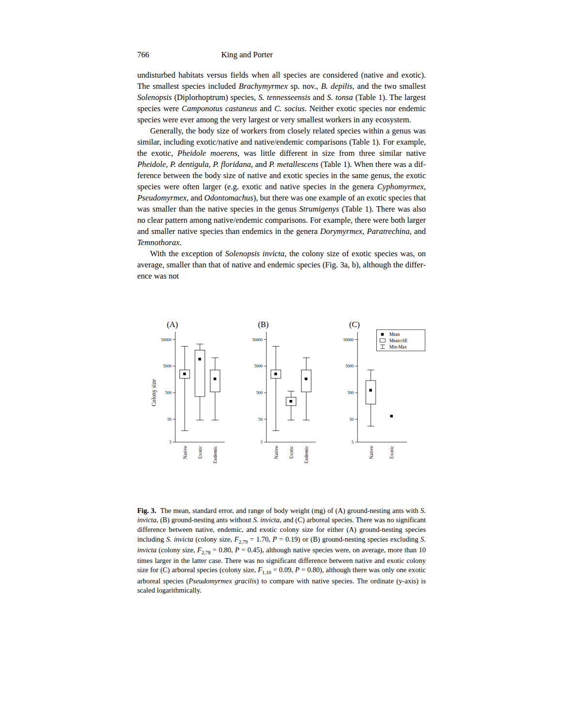766 King and Porter
undisturbed habitats versus fields when all species are considered (native and exotic). The smallest species included Brachymyrmex sp. nov., B. depilis, and the two smallest Solenopsis (Diplorhoptrum) species, S. tennesseensis and S. tonsa (Table 1). The largest species were Camponotus castaneus and C. socius. Neither exotic species nor endemic species were ever among the very largest or very smallest workers in any ecosystem.
Generally, the body size of workers from closely related species within a genus was similar, including exotic/native and native/endemic comparisons (Table 1). For example, the exotic, Pheidole moerens, was little different in size from three similar native Pheidole, P. dentigula, P. floridana, and P. metallescens (Table 1). When there was a difference between the body size of native and exotic species in the same genus, the exotic species were often larger (e.g. exotic and native species in the genera Cyphomyrmex, Pseudomyrmex, and Odontomachus), but there was one example of an exotic species that was smaller than the native species in the genus Strumigenys (Table 1). There was also no clear pattern among native/endemic comparisons. For example, there were both larger and smaller native species than endemics in the genera Dorymyrmex, Paratrechina, and Temnothorax.
With the exception of Solenopsis invicta, the colony size of exotic species was, on average, smaller than that of native and endemic species (Fig. 3a, b), although the difference was not
(A) 50000 5000 500 50 5 Native Exotic Endemic Colony size (B) 50000 5000 500 50 5 Native Exotic Endemic (C) 50000 5000 500 50 5 Native Exotic Mean Mean±SE Min-Max
Fig. 3. The mean, standard error, and range of body weight (mg) of (A) ground-nesting ants with S. invicta, (B) ground-nesting ants without S. invicta, and (C) arboreal species. There was no significant difference between native, endemic, and exotic colony size for either (A) ground-nesting species including S. invicta (colony size, F2,79 = 1.70, P = 0.19) or (B) ground-nesting species excluding S. invicta (colony size, F2,78 = 0.80, P = 0.45), although native species were, on average, more than 10 times larger in the latter case. There was no significant difference between native and exotic colony size for (C) arboreal species (colony size, F1,10 = 0.09, P = 0.80), although there was only one exotic arboreal species (Pseudomyrmex gracilis) to compare with native species. The ordinate (y-axis) is scaled logarithmically.